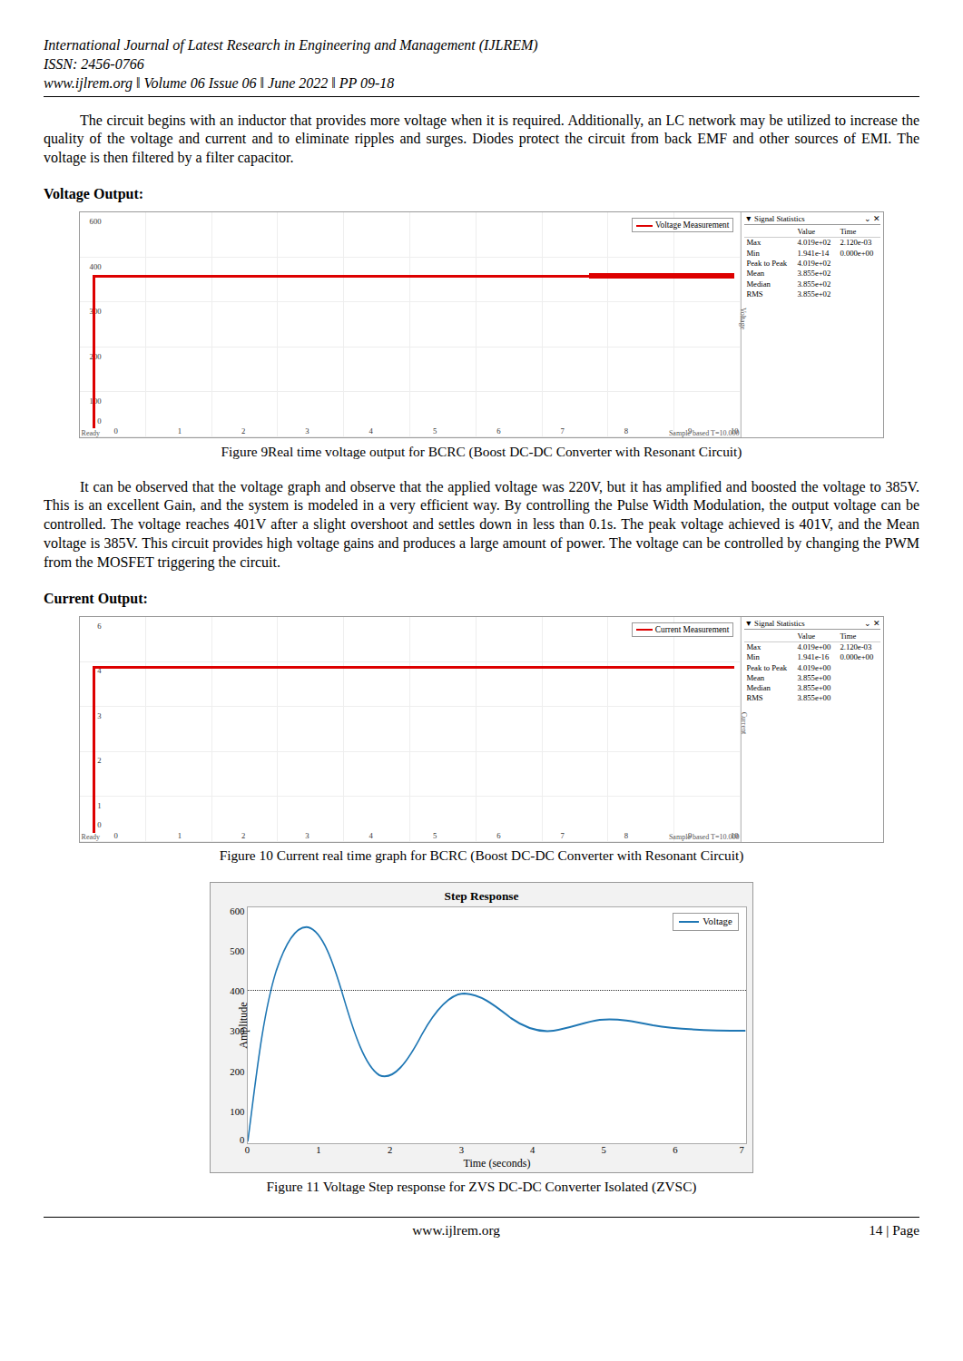International Journal of Latest Research in Engineering and Management (IJLREM) ISSN: 2456-0766 www.ijlrem.org ‖ Volume 06 Issue 06 ‖ June 2022 ‖ PP 09-18
The circuit begins with an inductor that provides more voltage when it is required. Additionally, an LC network may be utilized to increase the quality of the voltage and current and to eliminate ripples and surges. Diodes protect the circuit from back EMF and other sources of EMI. The voltage is then filtered by a filter capacitor.
Voltage Output:
600 400 300 200 100 0
Voltage Measurement
0 1 2 3 4 5 6 7 8 9 10
Voltage
Ready
Sample based T=10.000
▼ Signal Statistics⌄ ✕
| | Value | Time |
| --- | --- | --- |
| Max | 4.019e+02 | 2.120e-03 |
| Min | 1.941e-14 | 0.000e+00 |
| Peak to Peak | 4.019e+02 | |
| Mean | 3.855e+02 | |
| Median | 3.855e+02 | |
| RMS | 3.855e+02 | |
Figure 9Real time voltage output for BCRC (Boost DC-DC Converter with Resonant Circuit)
It can be observed that the voltage graph and observe that the applied voltage was 220V, but it has amplified and boosted the voltage to 385V. This is an excellent Gain, and the system is modeled in a very efficient way. By controlling the Pulse Width Modulation, the output voltage can be controlled. The voltage reaches 401V after a slight overshoot and settles down in less than 0.1s. The peak voltage achieved is 401V, and the Mean voltage is 385V. This circuit provides high voltage gains and produces a large amount of power. The voltage can be controlled by changing the PWM from the MOSFET triggering the circuit.
Current Output:
6 4 3 2 1 0
Current Measurement
0 1 2 3 4 5 6 7 8 9 10
Current
Ready
Sample based T=10.000
▼ Signal Statistics⌄ ✕
| | Value | Time |
| --- | --- | --- |
| Max | 4.019e+00 | 2.120e-03 |
| Min | 1.941e-16 | 0.000e+00 |
| Peak to Peak | 4.019e+00 | |
| Mean | 3.855e+00 | |
| Median | 3.855e+00 | |
| RMS | 3.855e+00 | |
Figure 10 Current real time graph for BCRC (Boost DC-DC Converter with Resonant Circuit)
Step Response
Voltage
600 500 400 300 200 100 0
Amplitude
0 1 2 3 4 5 6 7
Time (seconds)
Figure 11 Voltage Step response for ZVS DC-DC Converter Isolated (ZVSC)
www.ijlrem.org 14 | Page